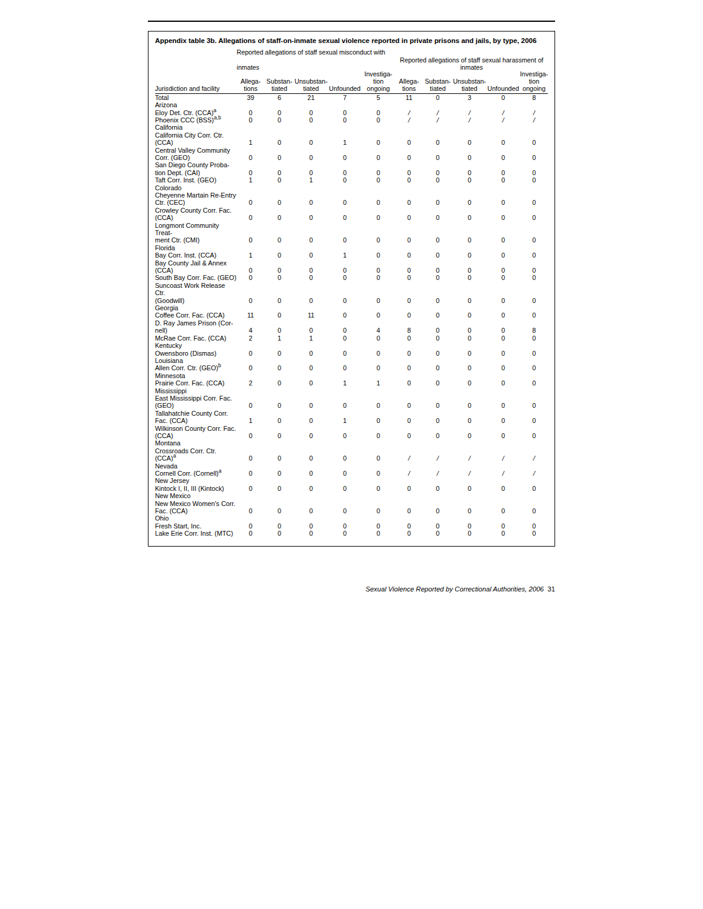Appendix table 3b. Allegations of staff-on-inmate sexual violence reported in private prisons and jails, by type, 2006
| | Reported allegations of staff sexual misconduct with | |
| | inmates | Reported allegations of staff sexual harassment of inmates |
| Jurisdiction and facility | Allega- tions | Substan- tiated | Unsubstan- tiated | Unfounded | Investiga- tion ongoing | Allega- tions | Substan- tiated | Unsubstan- tiated | Unfounded | Investiga- tion ongoing |
| Total | 39 | 6 | 21 | 7 | 5 | 11 | 0 | 3 | 0 | 8 |
| Arizona | |
| Eloy Det. Ctr. (CCA) a | 0 | 0 | 0 | 0 | 0 | / | / | / | / | / |
| Phoenix CCC (BSS) a,b | 0 | 0 | 0 | 0 | 0 | / | / | / | / | / |
| California | |
| California City Corr. Ctr. | |
| (CCA) | 1 | 0 | 0 | 1 | 0 | 0 | 0 | 0 | 0 | 0 |
| Central Valley Community | |
| Corr. (GEO) | 0 | 0 | 0 | 0 | 0 | 0 | 0 | 0 | 0 | 0 |
| San Diego County Proba- | |
| tion Dept. (CAI) | 0 | 0 | 0 | 0 | 0 | 0 | 0 | 0 | 0 | 0 |
| Taft Corr. Inst. (GEO) | 1 | 0 | 1 | 0 | 0 | 0 | 0 | 0 | 0 | 0 |
| Colorado | |
| Cheyenne Martain Re-Entry | |
| Ctr. (CEC) | 0 | 0 | 0 | 0 | 0 | 0 | 0 | 0 | 0 | 0 |
| Crowley County Corr. Fac. | |
| (CCA) | 0 | 0 | 0 | 0 | 0 | 0 | 0 | 0 | 0 | 0 |
| Longmont Community Treat- | |
| ment Ctr. (CMI) | 0 | 0 | 0 | 0 | 0 | 0 | 0 | 0 | 0 | 0 |
| Florida | |
| Bay Corr. Inst. (CCA) | 1 | 0 | 0 | 1 | 0 | 0 | 0 | 0 | 0 | 0 |
| Bay County Jail & Annex | |
| (CCA) | 0 | 0 | 0 | 0 | 0 | 0 | 0 | 0 | 0 | 0 |
| South Bay Corr. Fac. (GEO) | 0 | 0 | 0 | 0 | 0 | 0 | 0 | 0 | 0 | 0 |
| Suncoast Work Release Ctr. | |
| (Goodwill) | 0 | 0 | 0 | 0 | 0 | 0 | 0 | 0 | 0 | 0 |
| Georgia | |
| Coffee Corr. Fac. (CCA) | 11 | 0 | 11 | 0 | 0 | 0 | 0 | 0 | 0 | 0 |
| D. Ray James Prison (Cor- | |
| nell) | 4 | 0 | 0 | 0 | 4 | 8 | 0 | 0 | 0 | 8 |
| McRae Corr. Fac. (CCA) | 2 | 1 | 1 | 0 | 0 | 0 | 0 | 0 | 0 | 0 |
| Kentucky | |
| Owensboro (Dismas) | 0 | 0 | 0 | 0 | 0 | 0 | 0 | 0 | 0 | 0 |
| Louisiana | |
| Allen Corr. Ctr. (GEO) b | 0 | 0 | 0 | 0 | 0 | 0 | 0 | 0 | 0 | 0 |
| Minnesota | |
| Prairie Corr. Fac. (CCA) | 2 | 0 | 0 | 1 | 1 | 0 | 0 | 0 | 0 | 0 |
| Mississippi | |
| East Mississippi Corr. Fac. | |
| (GEO) | 0 | 0 | 0 | 0 | 0 | 0 | 0 | 0 | 0 | 0 |
| Tallahatchie County Corr. | |
| Fac. (CCA) | 1 | 0 | 0 | 1 | 0 | 0 | 0 | 0 | 0 | 0 |
| Wilkinson County Corr. Fac. | |
| (CCA) | 0 | 0 | 0 | 0 | 0 | 0 | 0 | 0 | 0 | 0 |
| Montana | |
| Crossroads Corr. Ctr. | |
| (CCA) a | 0 | 0 | 0 | 0 | 0 | / | / | / | / | / |
| Nevada | |
| Cornell Corr. (Cornell) a | 0 | 0 | 0 | 0 | 0 | / | / | / | / | / |
| New Jersey | |
| Kintock I, II, III (Kintock) | 0 | 0 | 0 | 0 | 0 | 0 | 0 | 0 | 0 | 0 |
| New Mexico | |
| New Mexico Women's Corr. | |
| Fac. (CCA) | 0 | 0 | 0 | 0 | 0 | 0 | 0 | 0 | 0 | 0 |
| Ohio | |
| Fresh Start, Inc. | 0 | 0 | 0 | 0 | 0 | 0 | 0 | 0 | 0 | 0 |
| Lake Erie Corr. Inst. (MTC) | 0 | 0 | 0 | 0 | 0 | 0 | 0 | 0 | 0 | 0 |
Sexual Violence Reported by Correctional Authorities, 2006 31